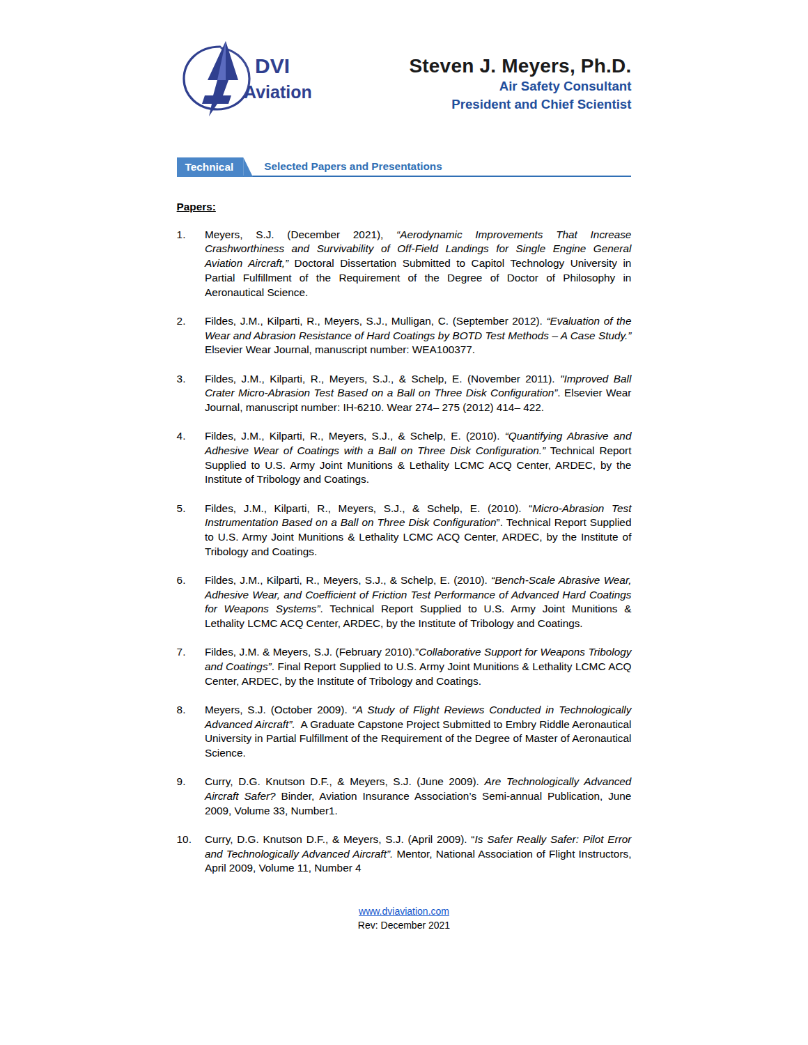DVI Aviation
Steven J. Meyers, Ph.D.
Air Safety Consultant
President and Chief Scientist
Technical
Selected Papers and Presentations
Papers:
Meyers, S.J. (December 2021), “Aerodynamic Improvements That Increase Crashworthiness and Survivability of Off-Field Landings for Single Engine General Aviation Aircraft,” Doctoral Dissertation Submitted to Capitol Technology University in Partial Fulfillment of the Requirement of the Degree of Doctor of Philosophy in Aeronautical Science.
Fildes, J.M., Kilparti, R., Meyers, S.J., Mulligan, C. (September 2012). “Evaluation of the Wear and Abrasion Resistance of Hard Coatings by BOTD Test Methods – A Case Study.” Elsevier Wear Journal, manuscript number: WEA100377.
Fildes, J.M., Kilparti, R., Meyers, S.J., & Schelp, E. (November 2011). "Improved Ball Crater Micro-Abrasion Test Based on a Ball on Three Disk Configuration”. Elsevier Wear Journal, manuscript number: IH-6210. Wear 274– 275 (2012) 414– 422.
Fildes, J.M., Kilparti, R., Meyers, S.J., & Schelp, E. (2010). “Quantifying Abrasive and Adhesive Wear of Coatings with a Ball on Three Disk Configuration.” Technical Report Supplied to U.S. Army Joint Munitions & Lethality LCMC ACQ Center, ARDEC, by the Institute of Tribology and Coatings.
Fildes, J.M., Kilparti, R., Meyers, S.J., & Schelp, E. (2010). “Micro-Abrasion Test Instrumentation Based on a Ball on Three Disk Configuration”. Technical Report Supplied to U.S. Army Joint Munitions & Lethality LCMC ACQ Center, ARDEC, by the Institute of Tribology and Coatings.
Fildes, J.M., Kilparti, R., Meyers, S.J., & Schelp, E. (2010). “Bench-Scale Abrasive Wear, Adhesive Wear, and Coefficient of Friction Test Performance of Advanced Hard Coatings for Weapons Systems”. Technical Report Supplied to U.S. Army Joint Munitions & Lethality LCMC ACQ Center, ARDEC, by the Institute of Tribology and Coatings.
Fildes, J.M. & Meyers, S.J. (February 2010).”Collaborative Support for Weapons Tribology and Coatings”. Final Report Supplied to U.S. Army Joint Munitions & Lethality LCMC ACQ Center, ARDEC, by the Institute of Tribology and Coatings.
Meyers, S.J. (October 2009). “A Study of Flight Reviews Conducted in Technologically Advanced Aircraft”. A Graduate Capstone Project Submitted to Embry Riddle Aeronautical University in Partial Fulfillment of the Requirement of the Degree of Master of Aeronautical Science.
Curry, D.G. Knutson D.F., & Meyers, S.J. (June 2009). Are Technologically Advanced Aircraft Safer? Binder, Aviation Insurance Association’s Semi-annual Publication, June 2009, Volume 33, Number1.
Curry, D.G. Knutson D.F., & Meyers, S.J. (April 2009). “Is Safer Really Safer: Pilot Error and Technologically Advanced Aircraft”. Mentor, National Association of Flight Instructors, April 2009, Volume 11, Number 4
www.dviaviation.com
Rev: December 2021